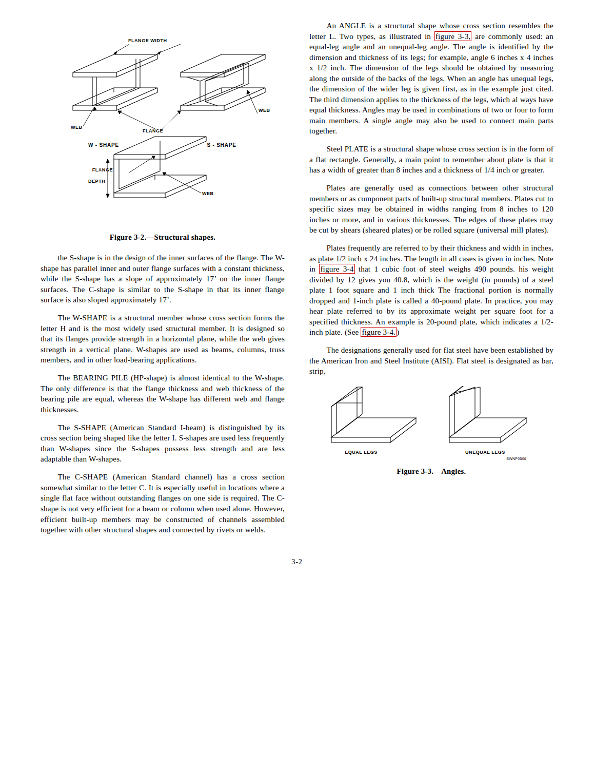FLANGE WIDTH WEB FLANGE WEB W - SHAPE S - SHAPE FLANGE DEPTH WEB
Figure 3-2.—Structural shapes.
the S-shape is in the design of the inner surfaces of the flange. The W-shape has parallel inner and outer flange surfaces with a constant thickness, while the S-shape has a slope of approximately 17’ on the inner flange surfaces. The C-shape is similar to the S-shape in that its inner flange surface is also sloped approximately 17’.
The W-SHAPE is a structural member whose cross section forms the letter H and is the most widely used structural member. It is designed so that its flanges provide strength in a horizontal plane, while the web gives strength in a vertical plane. W-shapes are used as beams, columns, truss members, and in other load-bearing applications.
The BEARING PILE (HP-shape) is almost identical to the W-shape. The only difference is that the flange thickness and web thickness of the bearing pile are equal, whereas the W-shape has different web and flange thicknesses.
The S-SHAPE (American Standard I-beam) is distinguished by its cross section being shaped like the letter I. S-shapes are used less frequently than W-shapes since the S-shapes possess less strength and are less adaptable than W-shapes.
The C-SHAPE (American Standard channel) has a cross section somewhat similar to the letter C. It is especially useful in locations where a single flat face without outstanding flanges on one side is required. The C-shape is not very efficient for a beam or column when used alone. However, efficient built-up members may be constructed of channels assembled together with other structural shapes and connected by rivets or welds.
An ANGLE is a structural shape whose cross section resembles the letter L. Two types, as illustrated in figure 3-3, are commonly used: an equal-leg angle and an unequal-leg angle. The angle is identified by the dimension and thickness of its legs; for example, angle 6 inches x 4 inches x 1/2 inch. The dimension of the legs should be obtained by measuring along the outside of the backs of the legs. When an angle has unequal legs, the dimension of the wider leg is given first, as in the example just cited. The third dimension applies to the thickness of the legs, which al ways have equal thickness. Angles may be used in combinations of two or four to form main members. A single angle may also be used to connect main parts together.
Steel PLATE is a structural shape whose cross section is in the form of a flat rectangle. Generally, a main point to remember about plate is that it has a width of greater than 8 inches and a thickness of 1/4 inch or greater.
Plates are generally used as connections between other structural members or as component parts of built-up structural members. Plates cut to specific sizes may be obtained in widths ranging from 8 inches to 120 inches or more, and in various thicknesses. The edges of these plates may be cut by shears (sheared plates) or be rolled square (universal mill plates).
Plates frequently are referred to by their thickness and width in inches, as plate 1/2 inch x 24 inches. The length in all cases is given in inches. Note in figure 3-4 that 1 cubic foot of steel weighs 490 pounds. his weight divided by 12 gives you 40.8, which is the weight (in pounds) of a steel plate 1 foot square and 1 inch thick The fractional portion is normally dropped and 1-inch plate is called a 40-pound plate. In practice, you may hear plate referred to by its approximate weight per square foot for a specified thickness. An example is 20-pound plate, which indicates a 1/2-inch plate. (See figure 3-4.)
The designations generally used for flat steel have been established by the American Iron and Steel Institute (AISI). Flat steel is designated as bar, strip,
EQUAL LEGS UNEQUAL LEGS SWNP0506
Figure 3-3.—Angles.
3-2